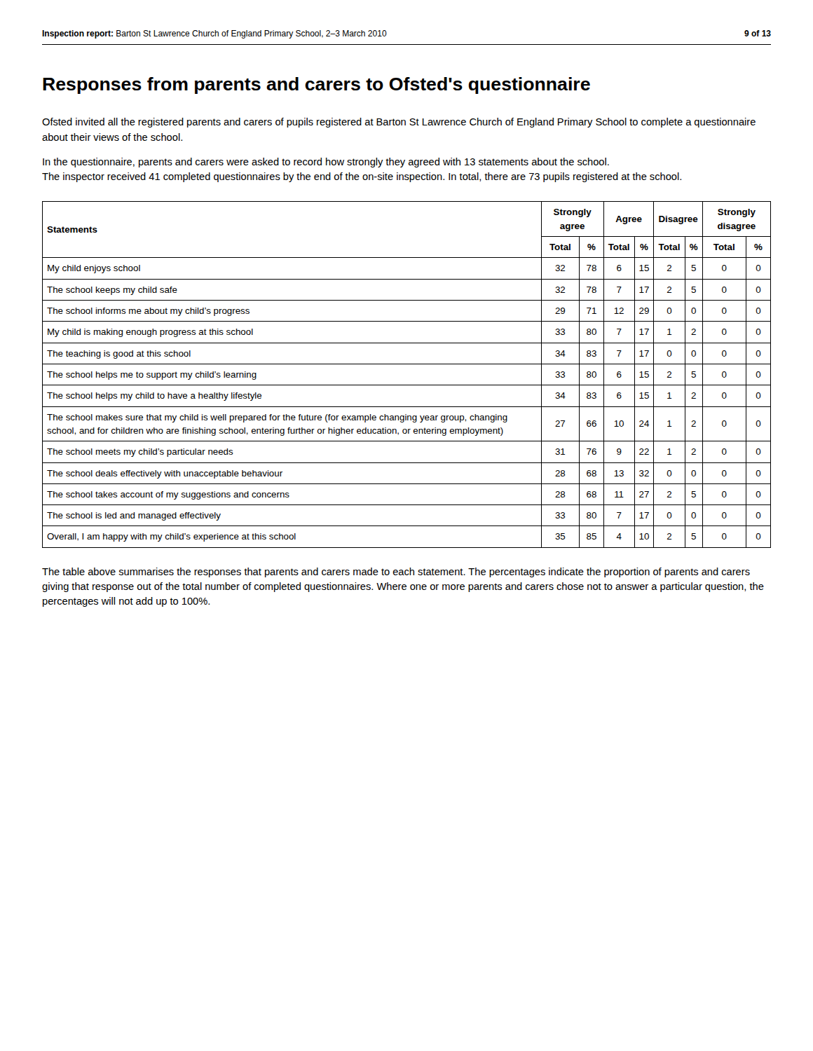Inspection report: Barton St Lawrence Church of England Primary School, 2–3 March 2010
9 of 13
Responses from parents and carers to Ofsted's questionnaire
Ofsted invited all the registered parents and carers of pupils registered at Barton St Lawrence Church of England Primary School to complete a questionnaire about their views of the school.
In the questionnaire, parents and carers were asked to record how strongly they agreed with 13 statements about the school.
The inspector received 41 completed questionnaires by the end of the on-site inspection. In total, there are 73 pupils registered at the school.
| Statements | Strongly agree | Agree | Disagree | Strongly disagree |
| --- | --- | --- | --- | --- |
| Total | % | Total | % | Total | % | Total | % |
| My child enjoys school | 32 | 78 | 6 | 15 | 2 | 5 | 0 | 0 |
| The school keeps my child safe | 32 | 78 | 7 | 17 | 2 | 5 | 0 | 0 |
| The school informs me about my child’s progress | 29 | 71 | 12 | 29 | 0 | 0 | 0 | 0 |
| My child is making enough progress at this school | 33 | 80 | 7 | 17 | 1 | 2 | 0 | 0 |
| The teaching is good at this school | 34 | 83 | 7 | 17 | 0 | 0 | 0 | 0 |
| The school helps me to support my child’s learning | 33 | 80 | 6 | 15 | 2 | 5 | 0 | 0 |
| The school helps my child to have a healthy lifestyle | 34 | 83 | 6 | 15 | 1 | 2 | 0 | 0 |
| The school makes sure that my child is well prepared for the future (for example changing year group, changing school, and for children who are finishing school, entering further or higher education, or entering employment) | 27 | 66 | 10 | 24 | 1 | 2 | 0 | 0 |
| The school meets my child’s particular needs | 31 | 76 | 9 | 22 | 1 | 2 | 0 | 0 |
| The school deals effectively with unacceptable behaviour | 28 | 68 | 13 | 32 | 0 | 0 | 0 | 0 |
| The school takes account of my suggestions and concerns | 28 | 68 | 11 | 27 | 2 | 5 | 0 | 0 |
| The school is led and managed effectively | 33 | 80 | 7 | 17 | 0 | 0 | 0 | 0 |
| Overall, I am happy with my child’s experience at this school | 35 | 85 | 4 | 10 | 2 | 5 | 0 | 0 |
The table above summarises the responses that parents and carers made to each statement. The percentages indicate the proportion of parents and carers giving that response out of the total number of completed questionnaires. Where one or more parents and carers chose not to answer a particular question, the percentages will not add up to 100%.